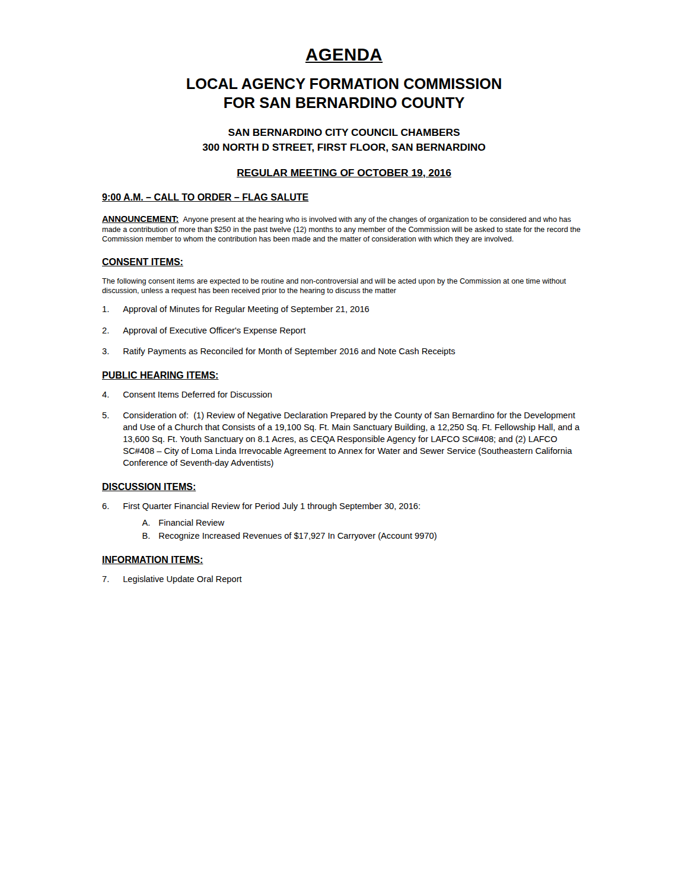AGENDA
LOCAL AGENCY FORMATION COMMISSION
FOR SAN BERNARDINO COUNTY
SAN BERNARDINO CITY COUNCIL CHAMBERS
300 NORTH D STREET, FIRST FLOOR, SAN BERNARDINO
REGULAR MEETING OF OCTOBER 19, 2016
9:00 A.M. – CALL TO ORDER – FLAG SALUTE
ANNOUNCEMENT: Anyone present at the hearing who is involved with any of the changes of organization to be considered and who has made a contribution of more than $250 in the past twelve (12) months to any member of the Commission will be asked to state for the record the Commission member to whom the contribution has been made and the matter of consideration with which they are involved.
CONSENT ITEMS:
The following consent items are expected to be routine and non-controversial and will be acted upon by the Commission at one time without discussion, unless a request has been received prior to the hearing to discuss the matter
1. Approval of Minutes for Regular Meeting of September 21, 2016
2. Approval of Executive Officer's Expense Report
3. Ratify Payments as Reconciled for Month of September 2016 and Note Cash Receipts
PUBLIC HEARING ITEMS:
4. Consent Items Deferred for Discussion
5. Consideration of: (1) Review of Negative Declaration Prepared by the County of San Bernardino for the Development and Use of a Church that Consists of a 19,100 Sq. Ft. Main Sanctuary Building, a 12,250 Sq. Ft. Fellowship Hall, and a 13,600 Sq. Ft. Youth Sanctuary on 8.1 Acres, as CEQA Responsible Agency for LAFCO SC#408; and (2) LAFCO SC#408 – City of Loma Linda Irrevocable Agreement to Annex for Water and Sewer Service (Southeastern California Conference of Seventh-day Adventists)
DISCUSSION ITEMS:
6. First Quarter Financial Review for Period July 1 through September 30, 2016:
A. Financial Review
B. Recognize Increased Revenues of $17,927 In Carryover (Account 9970)
INFORMATION ITEMS:
7. Legislative Update Oral Report